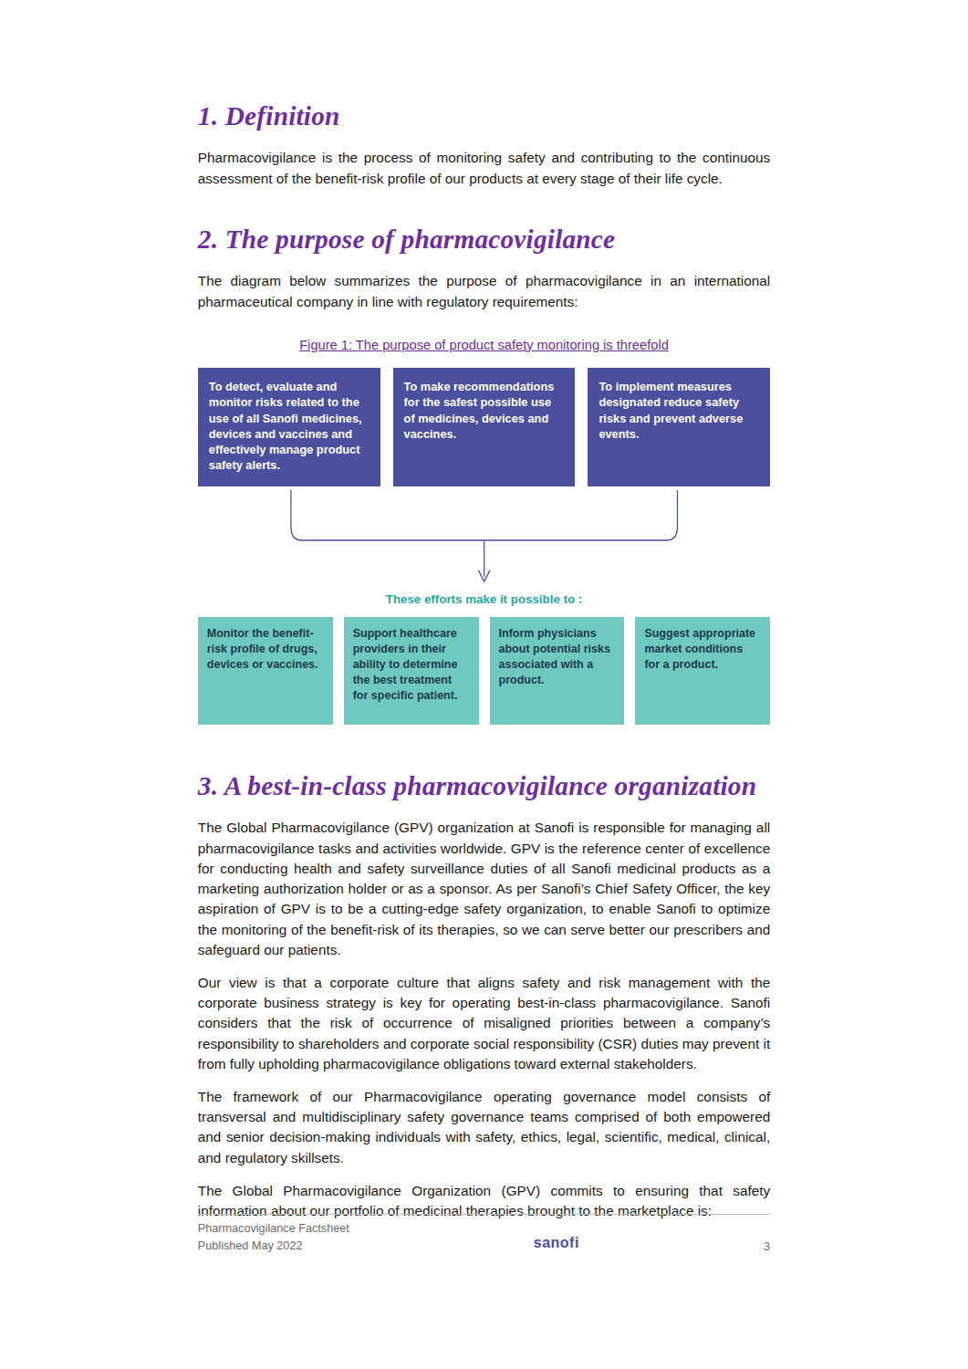1. Definition
Pharmacovigilance is the process of monitoring safety and contributing to the continuous assessment of the benefit-risk profile of our products at every stage of their life cycle.
2. The purpose of pharmacovigilance
The diagram below summarizes the purpose of pharmacovigilance in an international pharmaceutical company in line with regulatory requirements:
Figure 1: The purpose of product safety monitoring is threefold
To detect, evaluate and monitor risks related to the use of all Sanofi medicines, devices and vaccines and effectively manage product safety alerts.
To make recommendations for the safest possible use of medicines, devices and vaccines.
To implement measures designated reduce safety risks and prevent adverse events.
These efforts make it possible to :
Monitor the benefit-risk profile of drugs, devices or vaccines.
Support healthcare providers in their ability to determine the best treatment for specific patient.
Inform physicians about potential risks associated with a product.
Suggest appropriate market conditions for a product.
3. A best-in-class pharmacovigilance organization
The Global Pharmacovigilance (GPV) organization at Sanofi is responsible for managing all pharmacovigilance tasks and activities worldwide. GPV is the reference center of excellence for conducting health and safety surveillance duties of all Sanofi medicinal products as a marketing authorization holder or as a sponsor. As per Sanofi’s Chief Safety Officer, the key aspiration of GPV is to be a cutting-edge safety organization, to enable Sanofi to optimize the monitoring of the benefit-risk of its therapies, so we can serve better our prescribers and safeguard our patients.
Our view is that a corporate culture that aligns safety and risk management with the corporate business strategy is key for operating best-in-class pharmacovigilance. Sanofi considers that the risk of occurrence of misaligned priorities between a company’s responsibility to shareholders and corporate social responsibility (CSR) duties may prevent it from fully upholding pharmacovigilance obligations toward external stakeholders.
The framework of our Pharmacovigilance operating governance model consists of transversal and multidisciplinary safety governance teams comprised of both empowered and senior decision-making individuals with safety, ethics, legal, scientific, medical, clinical, and regulatory skillsets.
The Global Pharmacovigilance Organization (GPV) commits to ensuring that safety information about our portfolio of medicinal therapies brought to the marketplace is:
Pharmacovigilance Factsheet
Published May 2022
sanofi
3